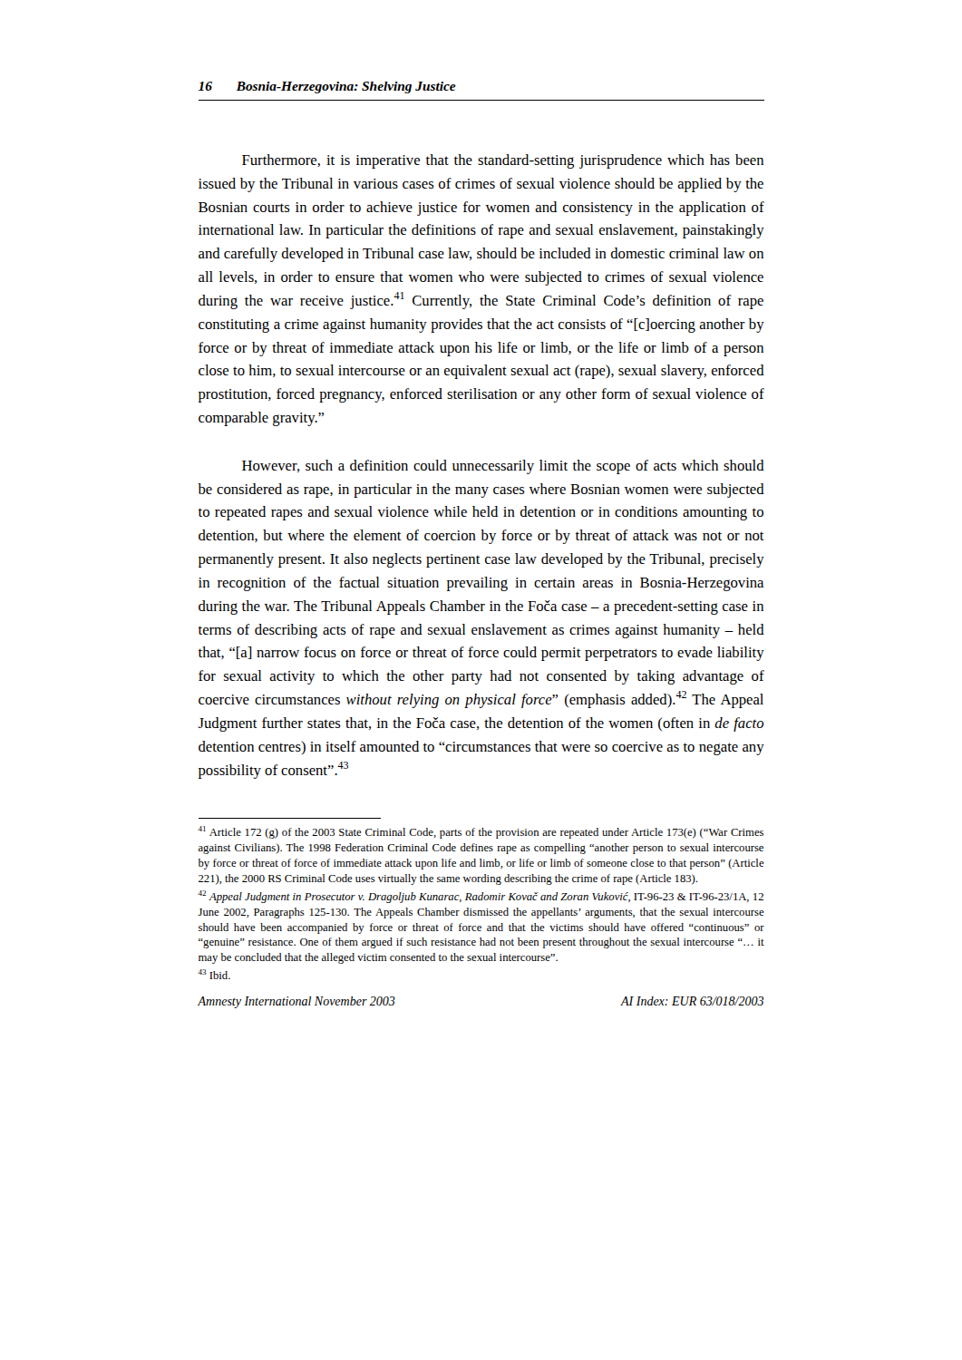16 Bosnia-Herzegovina: Shelving Justice
Furthermore, it is imperative that the standard-setting jurisprudence which has been issued by the Tribunal in various cases of crimes of sexual violence should be applied by the Bosnian courts in order to achieve justice for women and consistency in the application of international law. In particular the definitions of rape and sexual enslavement, painstakingly and carefully developed in Tribunal case law, should be included in domestic criminal law on all levels, in order to ensure that women who were subjected to crimes of sexual violence during the war receive justice.41 Currently, the State Criminal Code’s definition of rape constituting a crime against humanity provides that the act consists of “[c]oercing another by force or by threat of immediate attack upon his life or limb, or the life or limb of a person close to him, to sexual intercourse or an equivalent sexual act (rape), sexual slavery, enforced prostitution, forced pregnancy, enforced sterilisation or any other form of sexual violence of comparable gravity.”
However, such a definition could unnecessarily limit the scope of acts which should be considered as rape, in particular in the many cases where Bosnian women were subjected to repeated rapes and sexual violence while held in detention or in conditions amounting to detention, but where the element of coercion by force or by threat of attack was not or not permanently present. It also neglects pertinent case law developed by the Tribunal, precisely in recognition of the factual situation prevailing in certain areas in Bosnia-Herzegovina during the war. The Tribunal Appeals Chamber in the Foča case – a precedent-setting case in terms of describing acts of rape and sexual enslavement as crimes against humanity – held that, “[a] narrow focus on force or threat of force could permit perpetrators to evade liability for sexual activity to which the other party had not consented by taking advantage of coercive circumstances without relying on physical force” (emphasis added).42 The Appeal Judgment further states that, in the Foča case, the detention of the women (often in de facto detention centres) in itself amounted to “circumstances that were so coercive as to negate any possibility of consent”.43
41 Article 172 (g) of the 2003 State Criminal Code, parts of the provision are repeated under Article 173(e) (“War Crimes against Civilians). The 1998 Federation Criminal Code defines rape as compelling “another person to sexual intercourse by force or threat of force of immediate attack upon life and limb, or life or limb of someone close to that person” (Article 221), the 2000 RS Criminal Code uses virtually the same wording describing the crime of rape (Article 183).
42 Appeal Judgment in Prosecutor v. Dragoljub Kunarac, Radomir Kovač and Zoran Vuković, IT-96-23 & IT-96-23/1A, 12 June 2002, Paragraphs 125-130. The Appeals Chamber dismissed the appellants’ arguments, that the sexual intercourse should have been accompanied by force or threat of force and that the victims should have offered “continuous” or “genuine” resistance. One of them argued if such resistance had not been present throughout the sexual intercourse “… it may be concluded that the alleged victim consented to the sexual intercourse”.
43 Ibid.
Amnesty International November 2003 AI Index: EUR 63/018/2003